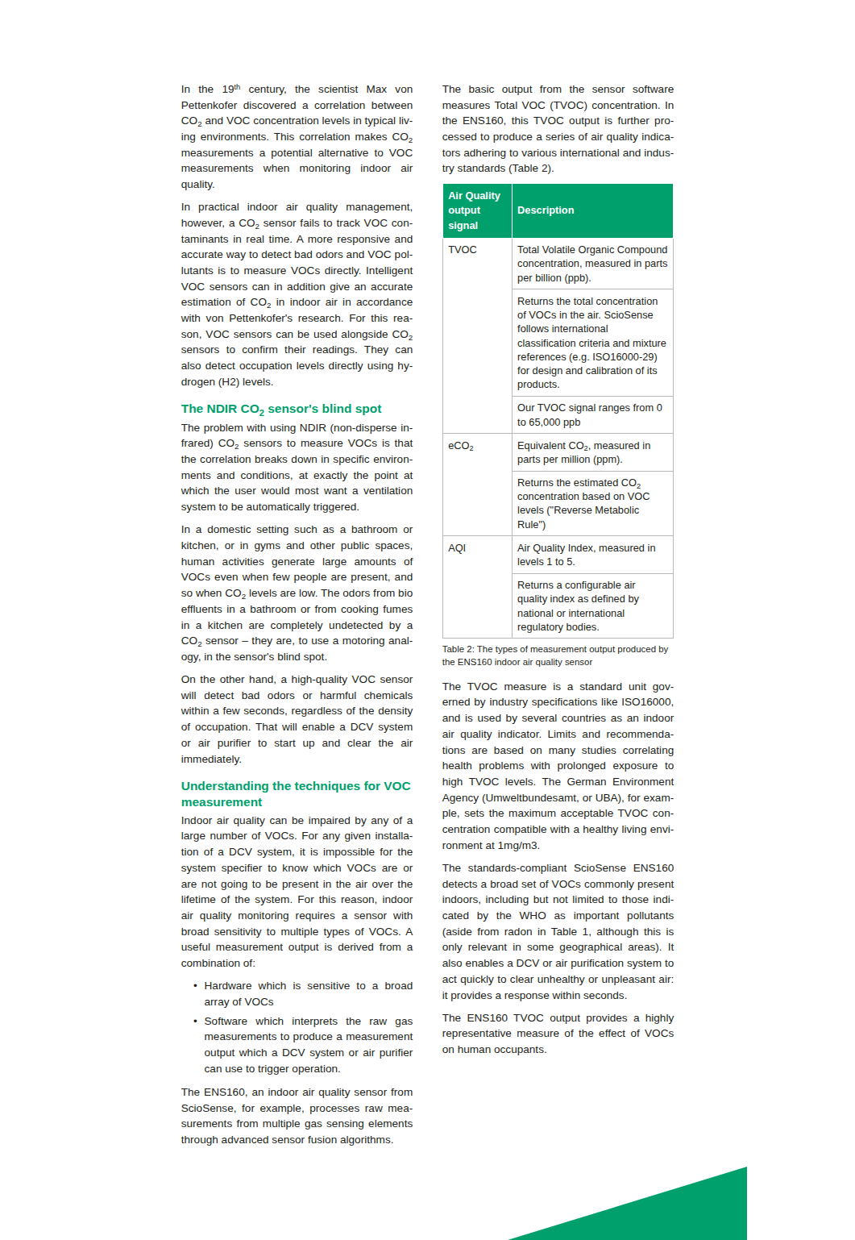In the 19th century, the scientist Max von Pettenkofer discovered a correlation between CO2 and VOC concentration levels in typical living environments. This correlation makes CO2 measurements a potential alternative to VOC measurements when monitoring indoor air quality.
In practical indoor air quality management, however, a CO2 sensor fails to track VOC contaminants in real time. A more responsive and accurate way to detect bad odors and VOC pollutants is to measure VOCs directly. Intelligent VOC sensors can in addition give an accurate estimation of CO2 in indoor air in accordance with von Pettenkofer's research. For this reason, VOC sensors can be used alongside CO2 sensors to confirm their readings. They can also detect occupation levels directly using hydrogen (H2) levels.
The NDIR CO2 sensor's blind spot
The problem with using NDIR (non-disperse infrared) CO2 sensors to measure VOCs is that the correlation breaks down in specific environments and conditions, at exactly the point at which the user would most want a ventilation system to be automatically triggered.
In a domestic setting such as a bathroom or kitchen, or in gyms and other public spaces, human activities generate large amounts of VOCs even when few people are present, and so when CO2 levels are low. The odors from bio effluents in a bathroom or from cooking fumes in a kitchen are completely undetected by a CO2 sensor – they are, to use a motoring analogy, in the sensor's blind spot.
On the other hand, a high-quality VOC sensor will detect bad odors or harmful chemicals within a few seconds, regardless of the density of occupation. That will enable a DCV system or air purifier to start up and clear the air immediately.
Understanding the techniques for VOC measurement
Indoor air quality can be impaired by any of a large number of VOCs. For any given installation of a DCV system, it is impossible for the system specifier to know which VOCs are or are not going to be present in the air over the lifetime of the system. For this reason, indoor air quality monitoring requires a sensor with broad sensitivity to multiple types of VOCs. A useful measurement output is derived from a combination of:
Hardware which is sensitive to a broad array of VOCs
Software which interprets the raw gas measurements to produce a measurement output which a DCV system or air purifier can use to trigger operation.
The ENS160, an indoor air quality sensor from ScioSense, for example, processes raw measurements from multiple gas sensing elements through advanced sensor fusion algorithms.
The basic output from the sensor software measures Total VOC (TVOC) concentration. In the ENS160, this TVOC output is further processed to produce a series of air quality indicators adhering to various international and industry standards (Table 2).
| Air Quality output signal | Description |
| --- | --- |
| TVOC | Total Volatile Organic Compound concentration, measured in parts per billion (ppb). |
| Returns the total concentration of VOCs in the air. ScioSense follows international classification criteria and mixture references (e.g. ISO16000-29) for design and calibration of its products. |
| Our TVOC signal ranges from 0 to 65,000 ppb |
| eCO 2 | Equivalent CO 2 , measured in parts per million (ppm). |
| Returns the estimated CO 2 concentration based on VOC levels ("Reverse Metabolic Rule") |
| AQI | Air Quality Index, measured in levels 1 to 5. |
| Returns a configurable air quality index as defined by national or international regulatory bodies. |
Table 2: The types of measurement output produced by the ENS160 indoor air quality sensor
The TVOC measure is a standard unit governed by industry specifications like ISO16000, and is used by several countries as an indoor air quality indicator. Limits and recommendations are based on many studies correlating health problems with prolonged exposure to high TVOC levels. The German Environment Agency (Umweltbundesamt, or UBA), for example, sets the maximum acceptable TVOC concentration compatible with a healthy living environment at 1mg/m3.
The standards-compliant ScioSense ENS160 detects a broad set of VOCs commonly present indoors, including but not limited to those indicated by the WHO as important pollutants (aside from radon in Table 1, although this is only relevant in some geographical areas). It also enables a DCV or air purification system to act quickly to clear unhealthy or unpleasant air: it provides a response within seconds.
The ENS160 TVOC output provides a highly representative measure of the effect of VOCs on human occupants.